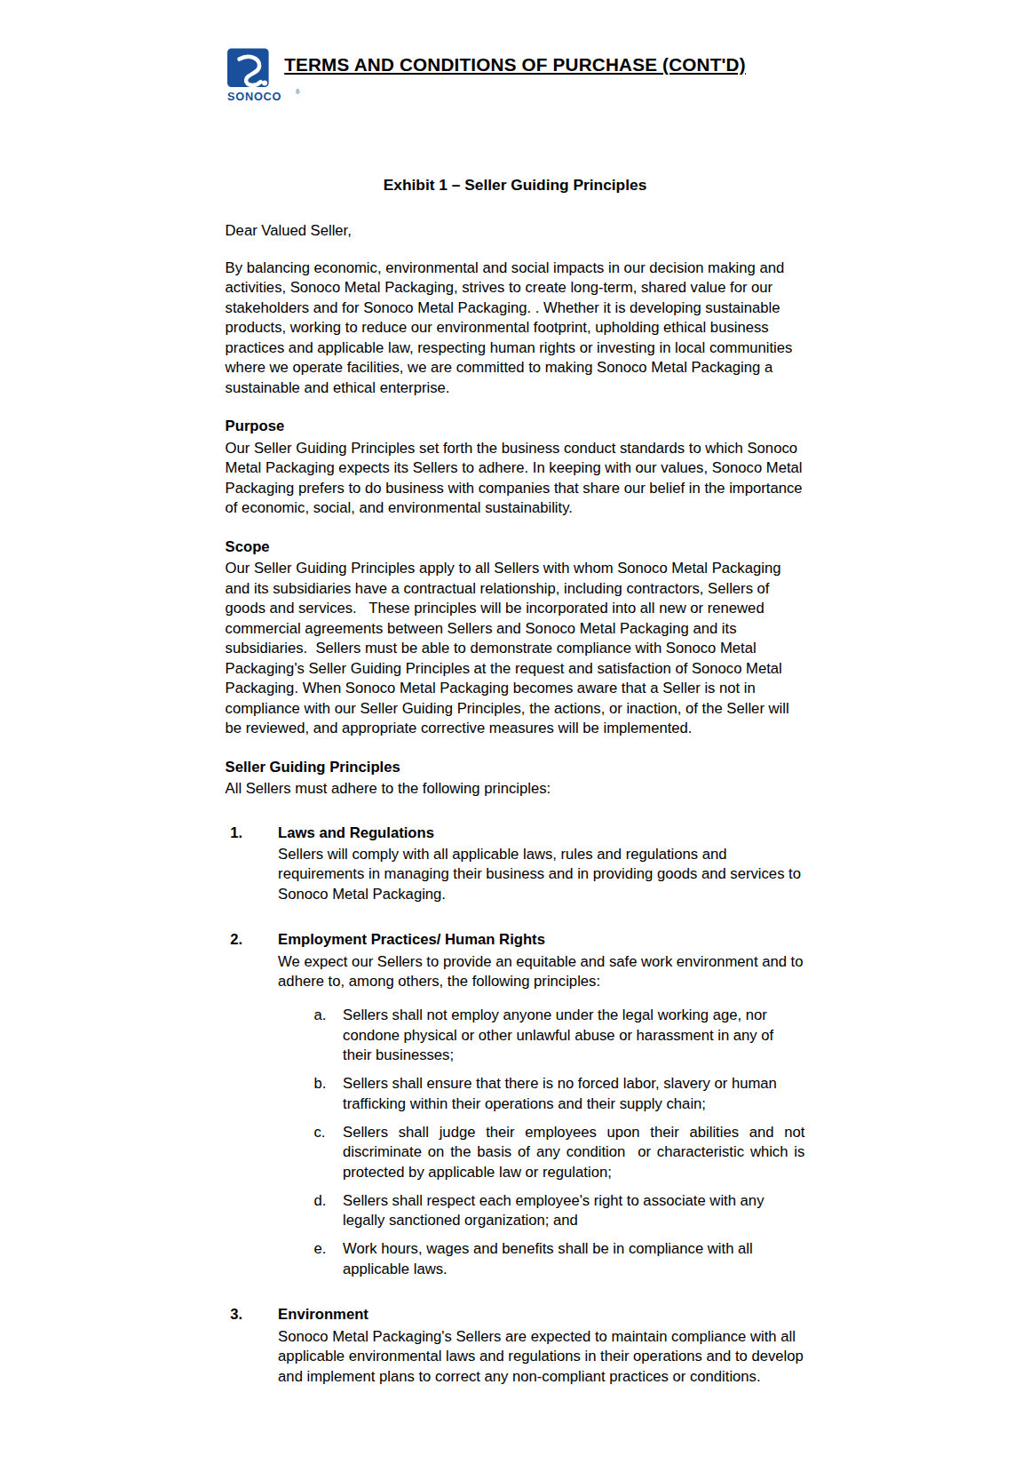SONOCO ®
TERMS AND CONDITIONS OF PURCHASE (CONT'D)
Exhibit 1 – Seller Guiding Principles
Dear Valued Seller,
By balancing economic, environmental and social impacts in our decision making and activities, Sonoco Metal Packaging, strives to create long-term, shared value for our stakeholders and for Sonoco Metal Packaging. . Whether it is developing sustainable products, working to reduce our environmental footprint, upholding ethical business practices and applicable law, respecting human rights or investing in local communities where we operate facilities, we are committed to making Sonoco Metal Packaging a sustainable and ethical enterprise.
Purpose
Our Seller Guiding Principles set forth the business conduct standards to which Sonoco Metal Packaging expects its Sellers to adhere. In keeping with our values, Sonoco Metal Packaging prefers to do business with companies that share our belief in the importance of economic, social, and environmental sustainability.
Scope
Our Seller Guiding Principles apply to all Sellers with whom Sonoco Metal Packaging and its subsidiaries have a contractual relationship, including contractors, Sellers of goods and services. These principles will be incorporated into all new or renewed commercial agreements between Sellers and Sonoco Metal Packaging and its subsidiaries. Sellers must be able to demonstrate compliance with Sonoco Metal Packaging's Seller Guiding Principles at the request and satisfaction of Sonoco Metal Packaging. When Sonoco Metal Packaging becomes aware that a Seller is not in compliance with our Seller Guiding Principles, the actions, or inaction, of the Seller will be reviewed, and appropriate corrective measures will be implemented.
Seller Guiding Principles
All Sellers must adhere to the following principles:
1. Laws and Regulations
Sellers will comply with all applicable laws, rules and regulations and requirements in managing their business and in providing goods and services to Sonoco Metal Packaging.
2. Employment Practices/ Human Rights
We expect our Sellers to provide an equitable and safe work environment and to adhere to, among others, the following principles:
Sellers shall not employ anyone under the legal working age, nor condone physical or other unlawful abuse or harassment in any of their businesses;
Sellers shall ensure that there is no forced labor, slavery or human trafficking within their operations and their supply chain;
Sellers shall judge their employees upon their abilities and not discriminate on the basis of any condition or characteristic which is protected by applicable law or regulation;
Sellers shall respect each employee's right to associate with any legally sanctioned organization; and
Work hours, wages and benefits shall be in compliance with all applicable laws.
3. Environment
Sonoco Metal Packaging's Sellers are expected to maintain compliance with all applicable environmental laws and regulations in their operations and to develop and implement plans to correct any non-compliant practices or conditions.